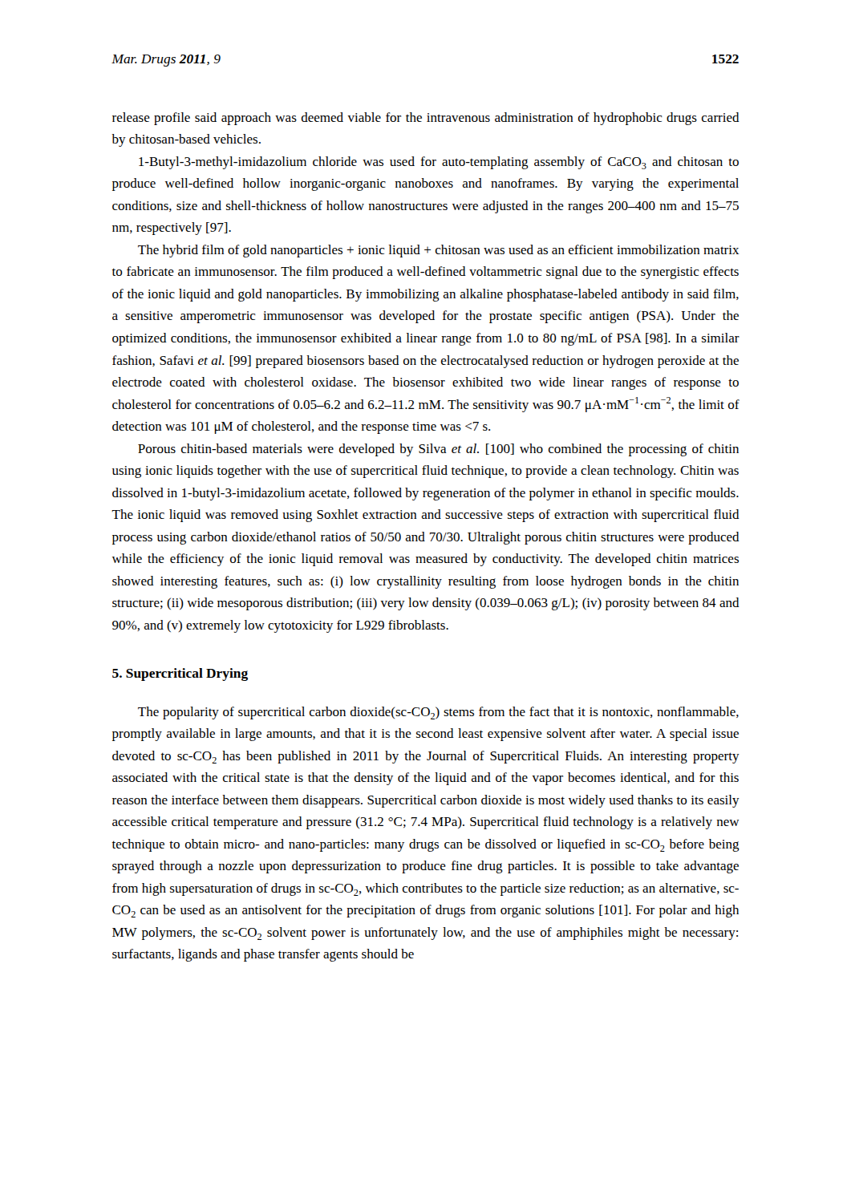Mar. Drugs 2011, 9 1522
release profile said approach was deemed viable for the intravenous administration of hydrophobic drugs carried by chitosan-based vehicles.
1-Butyl-3-methyl-imidazolium chloride was used for auto-templating assembly of CaCO3 and chitosan to produce well-defined hollow inorganic-organic nanoboxes and nanoframes. By varying the experimental conditions, size and shell-thickness of hollow nanostructures were adjusted in the ranges 200–400 nm and 15–75 nm, respectively [97].
The hybrid film of gold nanoparticles + ionic liquid + chitosan was used as an efficient immobilization matrix to fabricate an immunosensor. The film produced a well-defined voltammetric signal due to the synergistic effects of the ionic liquid and gold nanoparticles. By immobilizing an alkaline phosphatase-labeled antibody in said film, a sensitive amperometric immunosensor was developed for the prostate specific antigen (PSA). Under the optimized conditions, the immunosensor exhibited a linear range from 1.0 to 80 ng/mL of PSA [98]. In a similar fashion, Safavi et al. [99] prepared biosensors based on the electrocatalysed reduction or hydrogen peroxide at the electrode coated with cholesterol oxidase. The biosensor exhibited two wide linear ranges of response to cholesterol for concentrations of 0.05–6.2 and 6.2–11.2 mM. The sensitivity was 90.7 μA·mM−1·cm−2, the limit of detection was 101 μM of cholesterol, and the response time was <7 s.
Porous chitin-based materials were developed by Silva et al. [100] who combined the processing of chitin using ionic liquids together with the use of supercritical fluid technique, to provide a clean technology. Chitin was dissolved in 1-butyl-3-imidazolium acetate, followed by regeneration of the polymer in ethanol in specific moulds. The ionic liquid was removed using Soxhlet extraction and successive steps of extraction with supercritical fluid process using carbon dioxide/ethanol ratios of 50/50 and 70/30. Ultralight porous chitin structures were produced while the efficiency of the ionic liquid removal was measured by conductivity. The developed chitin matrices showed interesting features, such as: (i) low crystallinity resulting from loose hydrogen bonds in the chitin structure; (ii) wide mesoporous distribution; (iii) very low density (0.039–0.063 g/L); (iv) porosity between 84 and 90%, and (v) extremely low cytotoxicity for L929 fibroblasts.
5. Supercritical Drying
The popularity of supercritical carbon dioxide(sc-CO2) stems from the fact that it is nontoxic, nonflammable, promptly available in large amounts, and that it is the second least expensive solvent after water. A special issue devoted to sc-CO2 has been published in 2011 by the Journal of Supercritical Fluids. An interesting property associated with the critical state is that the density of the liquid and of the vapor becomes identical, and for this reason the interface between them disappears. Supercritical carbon dioxide is most widely used thanks to its easily accessible critical temperature and pressure (31.2 °C; 7.4 MPa). Supercritical fluid technology is a relatively new technique to obtain micro- and nano-particles: many drugs can be dissolved or liquefied in sc-CO2 before being sprayed through a nozzle upon depressurization to produce fine drug particles. It is possible to take advantage from high supersaturation of drugs in sc-CO2, which contributes to the particle size reduction; as an alternative, sc-CO2 can be used as an antisolvent for the precipitation of drugs from organic solutions [101]. For polar and high MW polymers, the sc-CO2 solvent power is unfortunately low, and the use of amphiphiles might be necessary: surfactants, ligands and phase transfer agents should be